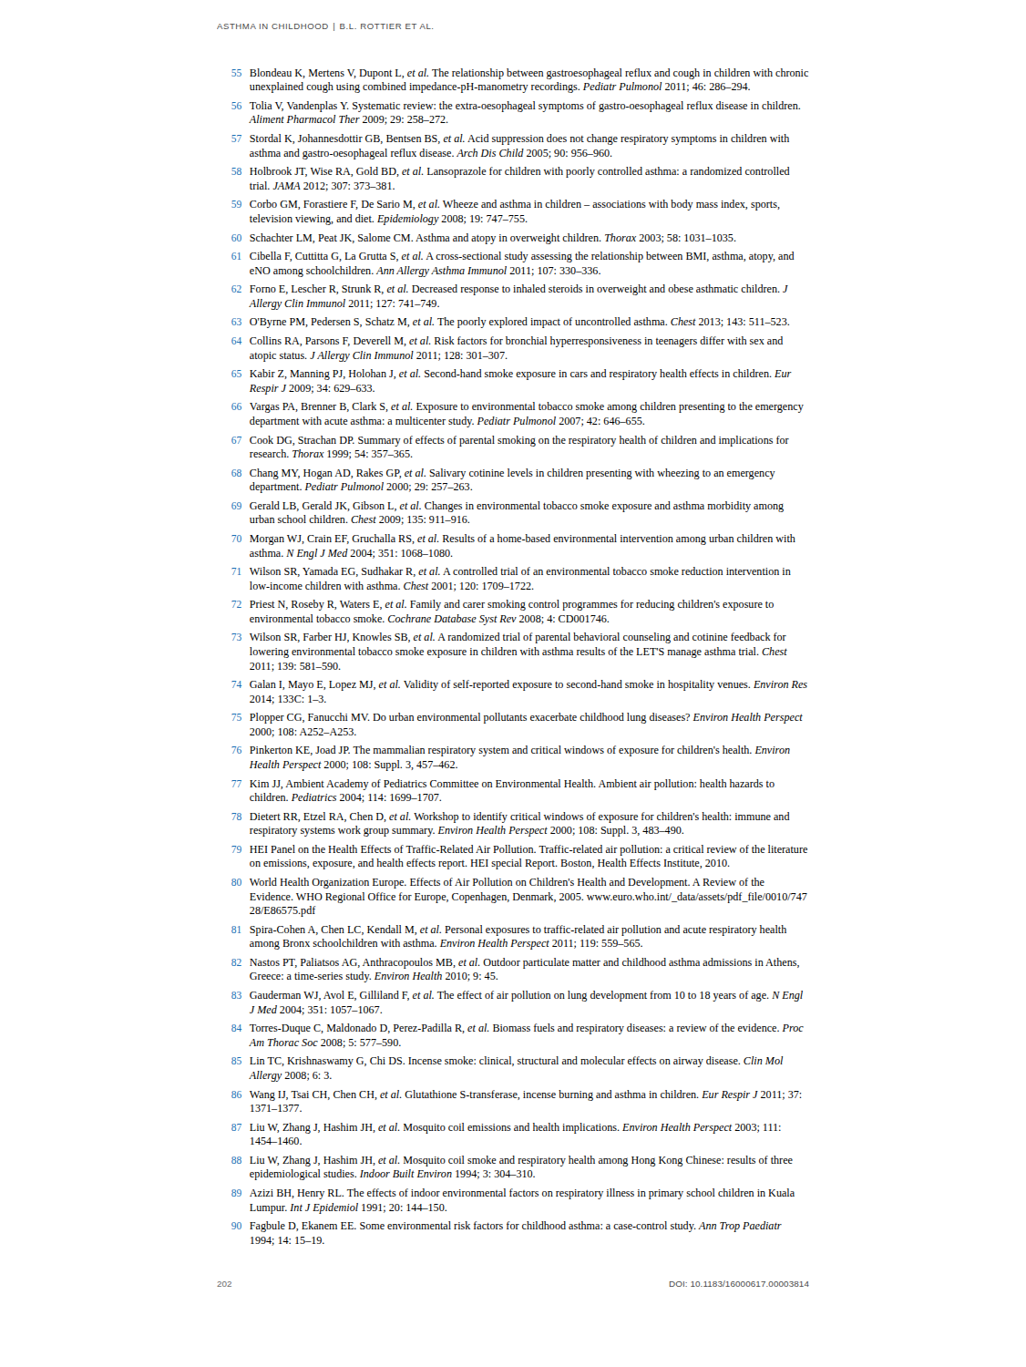Asthma in childhood|B.L. Rottier et al.
55 Blondeau K, Mertens V, Dupont L, et al. The relationship between gastroesophageal reflux and cough in children with chronic unexplained cough using combined impedance-pH-manometry recordings. Pediatr Pulmonol 2011; 46: 286–294.
56 Tolia V, Vandenplas Y. Systematic review: the extra-oesophageal symptoms of gastro-oesophageal reflux disease in children. Aliment Pharmacol Ther 2009; 29: 258–272.
57 Stordal K, Johannesdottir GB, Bentsen BS, et al. Acid suppression does not change respiratory symptoms in children with asthma and gastro-oesophageal reflux disease. Arch Dis Child 2005; 90: 956–960.
58 Holbrook JT, Wise RA, Gold BD, et al. Lansoprazole for children with poorly controlled asthma: a randomized controlled trial. JAMA 2012; 307: 373–381.
59 Corbo GM, Forastiere F, De Sario M, et al. Wheeze and asthma in children – associations with body mass index, sports, television viewing, and diet. Epidemiology 2008; 19: 747–755.
60 Schachter LM, Peat JK, Salome CM. Asthma and atopy in overweight children. Thorax 2003; 58: 1031–1035.
61 Cibella F, Cuttitta G, La Grutta S, et al. A cross-sectional study assessing the relationship between BMI, asthma, atopy, and eNO among schoolchildren. Ann Allergy Asthma Immunol 2011; 107: 330–336.
62 Forno E, Lescher R, Strunk R, et al. Decreased response to inhaled steroids in overweight and obese asthmatic children. J Allergy Clin Immunol 2011; 127: 741–749.
63 O'Byrne PM, Pedersen S, Schatz M, et al. The poorly explored impact of uncontrolled asthma. Chest 2013; 143: 511–523.
64 Collins RA, Parsons F, Deverell M, et al. Risk factors for bronchial hyperresponsiveness in teenagers differ with sex and atopic status. J Allergy Clin Immunol 2011; 128: 301–307.
65 Kabir Z, Manning PJ, Holohan J, et al. Second-hand smoke exposure in cars and respiratory health effects in children. Eur Respir J 2009; 34: 629–633.
66 Vargas PA, Brenner B, Clark S, et al. Exposure to environmental tobacco smoke among children presenting to the emergency department with acute asthma: a multicenter study. Pediatr Pulmonol 2007; 42: 646–655.
67 Cook DG, Strachan DP. Summary of effects of parental smoking on the respiratory health of children and implications for research. Thorax 1999; 54: 357–365.
68 Chang MY, Hogan AD, Rakes GP, et al. Salivary cotinine levels in children presenting with wheezing to an emergency department. Pediatr Pulmonol 2000; 29: 257–263.
69 Gerald LB, Gerald JK, Gibson L, et al. Changes in environmental tobacco smoke exposure and asthma morbidity among urban school children. Chest 2009; 135: 911–916.
70 Morgan WJ, Crain EF, Gruchalla RS, et al. Results of a home-based environmental intervention among urban children with asthma. N Engl J Med 2004; 351: 1068–1080.
71 Wilson SR, Yamada EG, Sudhakar R, et al. A controlled trial of an environmental tobacco smoke reduction intervention in low-income children with asthma. Chest 2001; 120: 1709–1722.
72 Priest N, Roseby R, Waters E, et al. Family and carer smoking control programmes for reducing children's exposure to environmental tobacco smoke. Cochrane Database Syst Rev 2008; 4: CD001746.
73 Wilson SR, Farber HJ, Knowles SB, et al. A randomized trial of parental behavioral counseling and cotinine feedback for lowering environmental tobacco smoke exposure in children with asthma results of the LET'S manage asthma trial. Chest 2011; 139: 581–590.
74 Galan I, Mayo E, Lopez MJ, et al. Validity of self-reported exposure to second-hand smoke in hospitality venues. Environ Res 2014; 133C: 1–3.
75 Plopper CG, Fanucchi MV. Do urban environmental pollutants exacerbate childhood lung diseases? Environ Health Perspect 2000; 108: A252–A253.
76 Pinkerton KE, Joad JP. The mammalian respiratory system and critical windows of exposure for children's health. Environ Health Perspect 2000; 108: Suppl. 3, 457–462.
77 Kim JJ, Ambient Academy of Pediatrics Committee on Environmental Health. Ambient air pollution: health hazards to children. Pediatrics 2004; 114: 1699–1707.
78 Dietert RR, Etzel RA, Chen D, et al. Workshop to identify critical windows of exposure for children's health: immune and respiratory systems work group summary. Environ Health Perspect 2000; 108: Suppl. 3, 483–490.
79 HEI Panel on the Health Effects of Traffic-Related Air Pollution. Traffic-related air pollution: a critical review of the literature on emissions, exposure, and health effects report. HEI special Report. Boston, Health Effects Institute, 2010.
80 World Health Organization Europe. Effects of Air Pollution on Children's Health and Development. A Review of the Evidence. WHO Regional Office for Europe, Copenhagen, Denmark, 2005. www.euro.who.int/_data/assets/pdf_file/0010/74728/E86575.pdf
81 Spira-Cohen A, Chen LC, Kendall M, et al. Personal exposures to traffic-related air pollution and acute respiratory health among Bronx schoolchildren with asthma. Environ Health Perspect 2011; 119: 559–565.
82 Nastos PT, Paliatsos AG, Anthracopoulos MB, et al. Outdoor particulate matter and childhood asthma admissions in Athens, Greece: a time-series study. Environ Health 2010; 9: 45.
83 Gauderman WJ, Avol E, Gilliland F, et al. The effect of air pollution on lung development from 10 to 18 years of age. N Engl J Med 2004; 351: 1057–1067.
84 Torres-Duque C, Maldonado D, Perez-Padilla R, et al. Biomass fuels and respiratory diseases: a review of the evidence. Proc Am Thorac Soc 2008; 5: 577–590.
85 Lin TC, Krishnaswamy G, Chi DS. Incense smoke: clinical, structural and molecular effects on airway disease. Clin Mol Allergy 2008; 6: 3.
86 Wang IJ, Tsai CH, Chen CH, et al. Glutathione S-transferase, incense burning and asthma in children. Eur Respir J 2011; 37: 1371–1377.
87 Liu W, Zhang J, Hashim JH, et al. Mosquito coil emissions and health implications. Environ Health Perspect 2003; 111: 1454–1460.
88 Liu W, Zhang J, Hashim JH, et al. Mosquito coil smoke and respiratory health among Hong Kong Chinese: results of three epidemiological studies. Indoor Built Environ 1994; 3: 304–310.
89 Azizi BH, Henry RL. The effects of indoor environmental factors on respiratory illness in primary school children in Kuala Lumpur. Int J Epidemiol 1991; 20: 144–150.
90 Fagbule D, Ekanem EE. Some environmental risk factors for childhood asthma: a case-control study. Ann Trop Paediatr 1994; 14: 15–19.
202 DOI: 10.1183/16000617.00003814